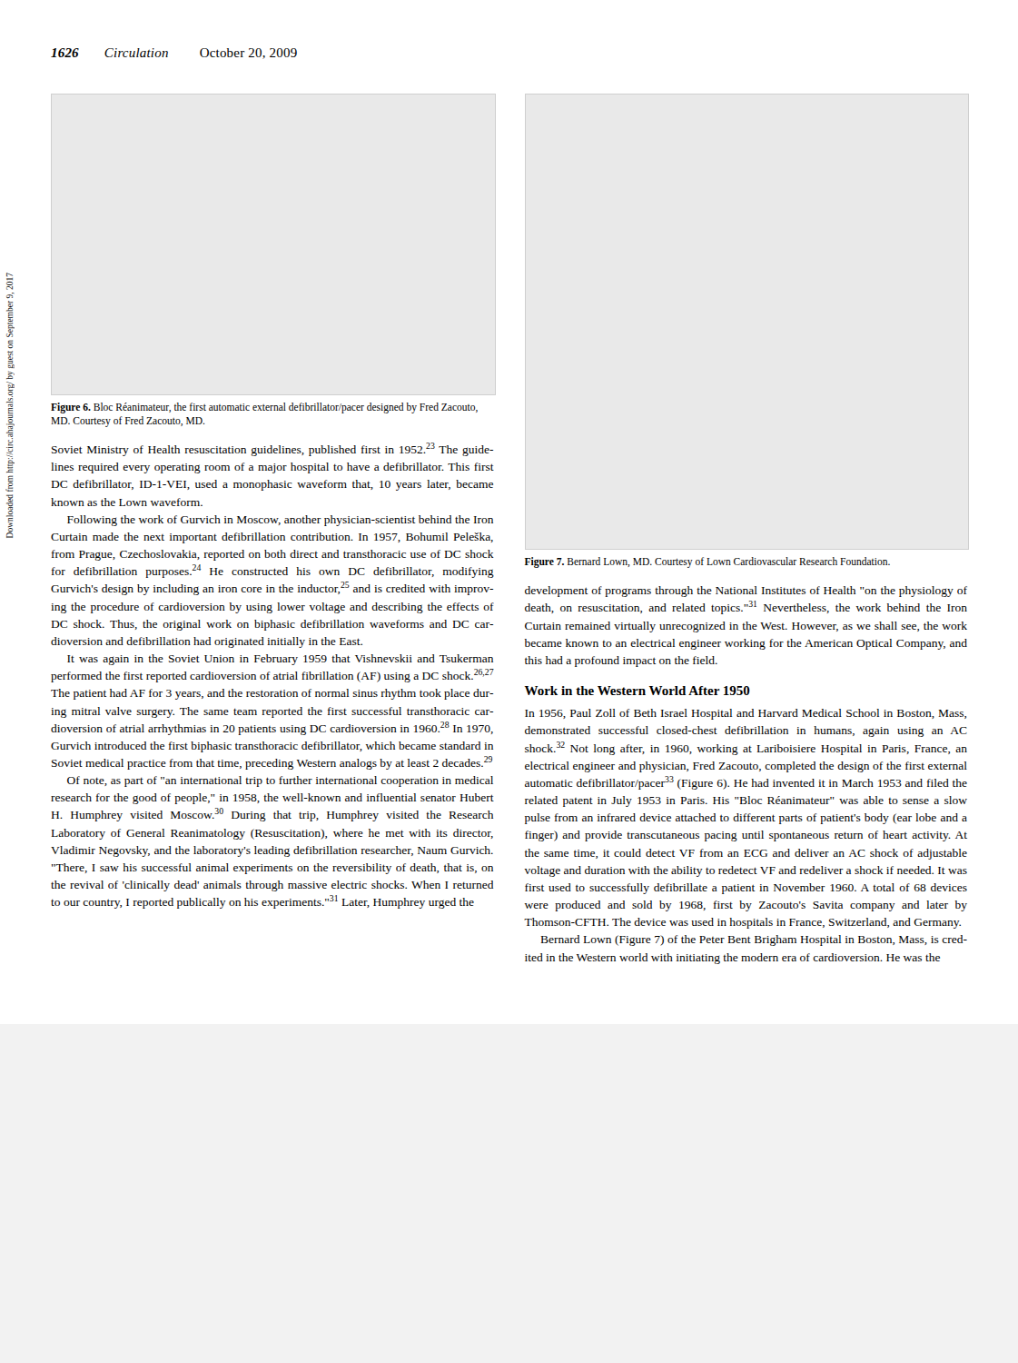1626 Circulation October 20, 2009
Downloaded from http://circ.ahajournals.org/ by guest on September 9, 2017
Figure 6. Bloc Réanimateur, the first automatic external defibrillator/pacer designed by Fred Zacouto, MD. Courtesy of Fred Zacouto, MD.
Soviet Ministry of Health resuscitation guidelines, published first in 1952.23 The guidelines required every operating room of a major hospital to have a defibrillator. This first DC defibrillator, ID-1-VEI, used a monophasic waveform that, 10 years later, became known as the Lown waveform.
Following the work of Gurvich in Moscow, another physician-scientist behind the Iron Curtain made the next important defibrillation contribution. In 1957, Bohumil Peleška, from Prague, Czechoslovakia, reported on both direct and transthoracic use of DC shock for defibrillation purposes.24 He constructed his own DC defibrillator, modifying Gurvich's design by including an iron core in the inductor,25 and is credited with improving the procedure of cardioversion by using lower voltage and describing the effects of DC shock. Thus, the original work on biphasic defibrillation waveforms and DC cardioversion and defibrillation had originated initially in the East.
It was again in the Soviet Union in February 1959 that Vishnevskii and Tsukerman performed the first reported cardioversion of atrial fibrillation (AF) using a DC shock.26,27 The patient had AF for 3 years, and the restoration of normal sinus rhythm took place during mitral valve surgery. The same team reported the first successful transthoracic cardioversion of atrial arrhythmias in 20 patients using DC cardioversion in 1960.28 In 1970, Gurvich introduced the first biphasic transthoracic defibrillator, which became standard in Soviet medical practice from that time, preceding Western analogs by at least 2 decades.29
Of note, as part of "an international trip to further international cooperation in medical research for the good of people," in 1958, the well-known and influential senator Hubert H. Humphrey visited Moscow.30 During that trip, Humphrey visited the Research Laboratory of General Reanimatology (Resuscitation), where he met with its director, Vladimir Negovsky, and the laboratory's leading defibrillation researcher, Naum Gurvich. "There, I saw his successful animal experiments on the reversibility of death, that is, on the revival of 'clinically dead' animals through massive electric shocks. When I returned to our country, I reported publically on his experiments."31 Later, Humphrey urged the
Figure 7. Bernard Lown, MD. Courtesy of Lown Cardiovascular Research Foundation.
development of programs through the National Institutes of Health "on the physiology of death, on resuscitation, and related topics."31 Nevertheless, the work behind the Iron Curtain remained virtually unrecognized in the West. However, as we shall see, the work became known to an electrical engineer working for the American Optical Company, and this had a profound impact on the field.
Work in the Western World After 1950
In 1956, Paul Zoll of Beth Israel Hospital and Harvard Medical School in Boston, Mass, demonstrated successful closed-chest defibrillation in humans, again using an AC shock.32 Not long after, in 1960, working at Lariboisiere Hospital in Paris, France, an electrical engineer and physician, Fred Zacouto, completed the design of the first external automatic defibrillator/pacer33 (Figure 6). He had invented it in March 1953 and filed the related patent in July 1953 in Paris. His "Bloc Réanimateur" was able to sense a slow pulse from an infrared device attached to different parts of patient's body (ear lobe and a finger) and provide transcutaneous pacing until spontaneous return of heart activity. At the same time, it could detect VF from an ECG and deliver an AC shock of adjustable voltage and duration with the ability to redetect VF and redeliver a shock if needed. It was first used to successfully defibrillate a patient in November 1960. A total of 68 devices were produced and sold by 1968, first by Zacouto's Savita company and later by Thomson-CFTH. The device was used in hospitals in France, Switzerland, and Germany.
Bernard Lown (Figure 7) of the Peter Bent Brigham Hospital in Boston, Mass, is credited in the Western world with initiating the modern era of cardioversion. He was the